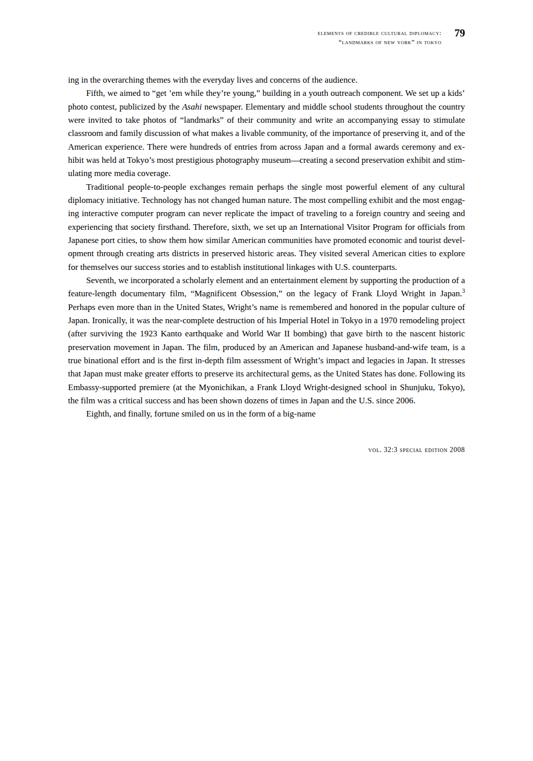Elements of Credible Cultural Diplomacy: “Landmarks of New York” in Tokyo
79
ing in the overarching themes with the everyday lives and concerns of the audience.
Fifth, we aimed to “get ’em while they’re young,” building in a youth outreach component. We set up a kids’ photo contest, publicized by the Asahi newspaper. Elementary and middle school students throughout the country were invited to take photos of “landmarks” of their community and write an accompanying essay to stimulate classroom and family discussion of what makes a livable community, of the importance of preserving it, and of the American experience. There were hundreds of entries from across Japan and a formal awards ceremony and exhibit was held at Tokyo’s most prestigious photography museum—creating a second preservation exhibit and stimulating more media coverage.
Traditional people-to-people exchanges remain perhaps the single most powerful element of any cultural diplomacy initiative. Technology has not changed human nature. The most compelling exhibit and the most engaging interactive computer program can never replicate the impact of traveling to a foreign country and seeing and experiencing that society firsthand. Therefore, sixth, we set up an International Visitor Program for officials from Japanese port cities, to show them how similar American communities have promoted economic and tourist development through creating arts districts in preserved historic areas. They visited several American cities to explore for themselves our success stories and to establish institutional linkages with U.S. counterparts.
Seventh, we incorporated a scholarly element and an entertainment element by supporting the production of a feature-length documentary film, “Magnificent Obsession,” on the legacy of Frank Lloyd Wright in Japan.3 Perhaps even more than in the United States, Wright’s name is remembered and honored in the popular culture of Japan. Ironically, it was the near-complete destruction of his Imperial Hotel in Tokyo in a 1970 remodeling project (after surviving the 1923 Kanto earthquake and World War II bombing) that gave birth to the nascent historic preservation movement in Japan. The film, produced by an American and Japanese husband-and-wife team, is a true binational effort and is the first in-depth film assessment of Wright’s impact and legacies in Japan. It stresses that Japan must make greater efforts to preserve its architectural gems, as the United States has done. Following its Embassy-supported premiere (at the Myonichikan, a Frank Lloyd Wright-designed school in Shunjuku, Tokyo), the film was a critical success and has been shown dozens of times in Japan and the U.S. since 2006.
Eighth, and finally, fortune smiled on us in the form of a big-name
Vol. 32:3 Special Edition 2008